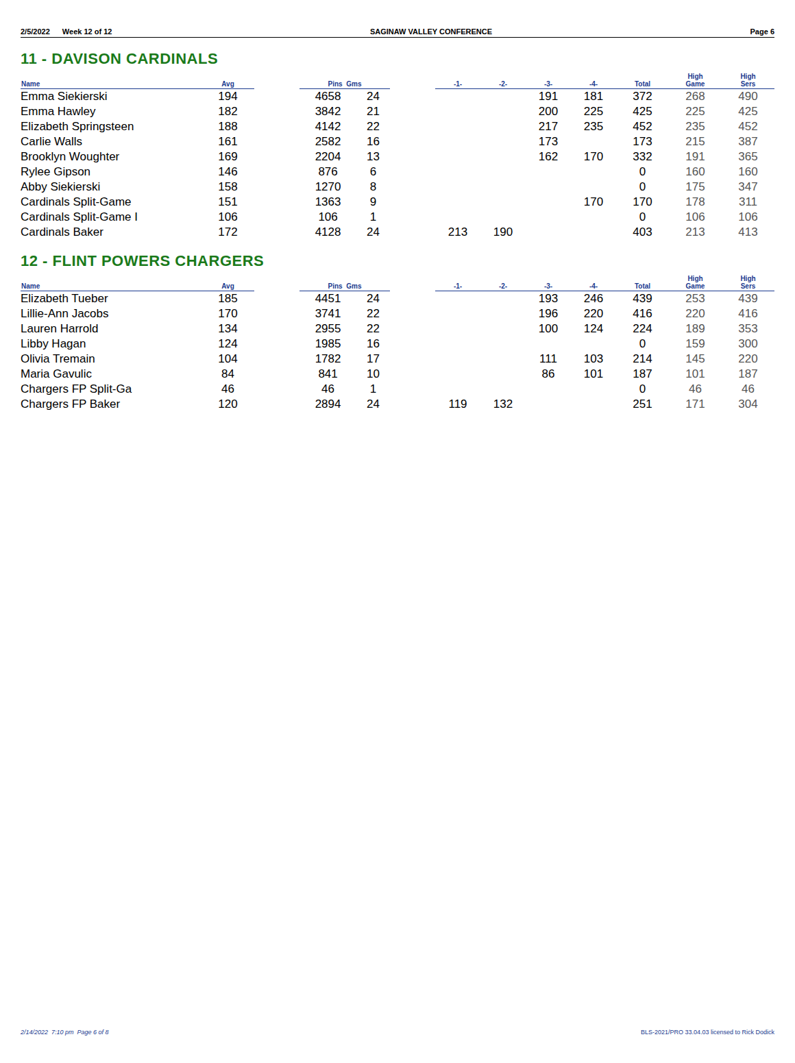2/5/2022 Week 12 of 12
SAGINAW VALLEY CONFERENCE
Page 6
11 - DAVISON CARDINALS
| Name | Avg | | Pins Gms | | -1- | -2- | -3- | -4- | Total | High Game | High Sers |
| --- | --- | --- | --- | --- | --- | --- | --- | --- | --- | --- | --- |
| Emma Siekierski | 194 | | 4658 | 24 | | | | 191 | 181 | 372 | 268 | 490 |
| Emma Hawley | 182 | | 3842 | 21 | | | | 200 | 225 | 425 | 225 | 425 |
| Elizabeth Springsteen | 188 | | 4142 | 22 | | | | 217 | 235 | 452 | 235 | 452 |
| Carlie Walls | 161 | | 2582 | 16 | | | | 173 | | 173 | 215 | 387 |
| Brooklyn Woughter | 169 | | 2204 | 13 | | | | 162 | 170 | 332 | 191 | 365 |
| Rylee Gipson | 146 | | 876 | 6 | | | | | | 0 | 160 | 160 |
| Abby Siekierski | 158 | | 1270 | 8 | | | | | | 0 | 175 | 347 |
| Cardinals Split-Game | 151 | | 1363 | 9 | | | | | 170 | 170 | 178 | 311 |
| Cardinals Split-Game I | 106 | | 106 | 1 | | | | | | 0 | 106 | 106 |
| Cardinals Baker | 172 | | 4128 | 24 | | 213 | 190 | | | 403 | 213 | 413 |
12 - FLINT POWERS CHARGERS
| Name | Avg | | Pins Gms | | -1- | -2- | -3- | -4- | Total | High Game | High Sers |
| --- | --- | --- | --- | --- | --- | --- | --- | --- | --- | --- | --- |
| Elizabeth Tueber | 185 | | 4451 | 24 | | | | 193 | 246 | 439 | 253 | 439 |
| Lillie-Ann Jacobs | 170 | | 3741 | 22 | | | | 196 | 220 | 416 | 220 | 416 |
| Lauren Harrold | 134 | | 2955 | 22 | | | | 100 | 124 | 224 | 189 | 353 |
| Libby Hagan | 124 | | 1985 | 16 | | | | | | 0 | 159 | 300 |
| Olivia Tremain | 104 | | 1782 | 17 | | | | 111 | 103 | 214 | 145 | 220 |
| Maria Gavulic | 84 | | 841 | 10 | | | | 86 | 101 | 187 | 101 | 187 |
| Chargers FP Split-Ga | 46 | | 46 | 1 | | | | | | 0 | 46 | 46 |
| Chargers FP Baker | 120 | | 2894 | 24 | | 119 | 132 | | | 251 | 171 | 304 |
2/14/2022 7:10 pm Page 6 of 8
BLS-2021/PRO 33.04.03 licensed to Rick Dodick